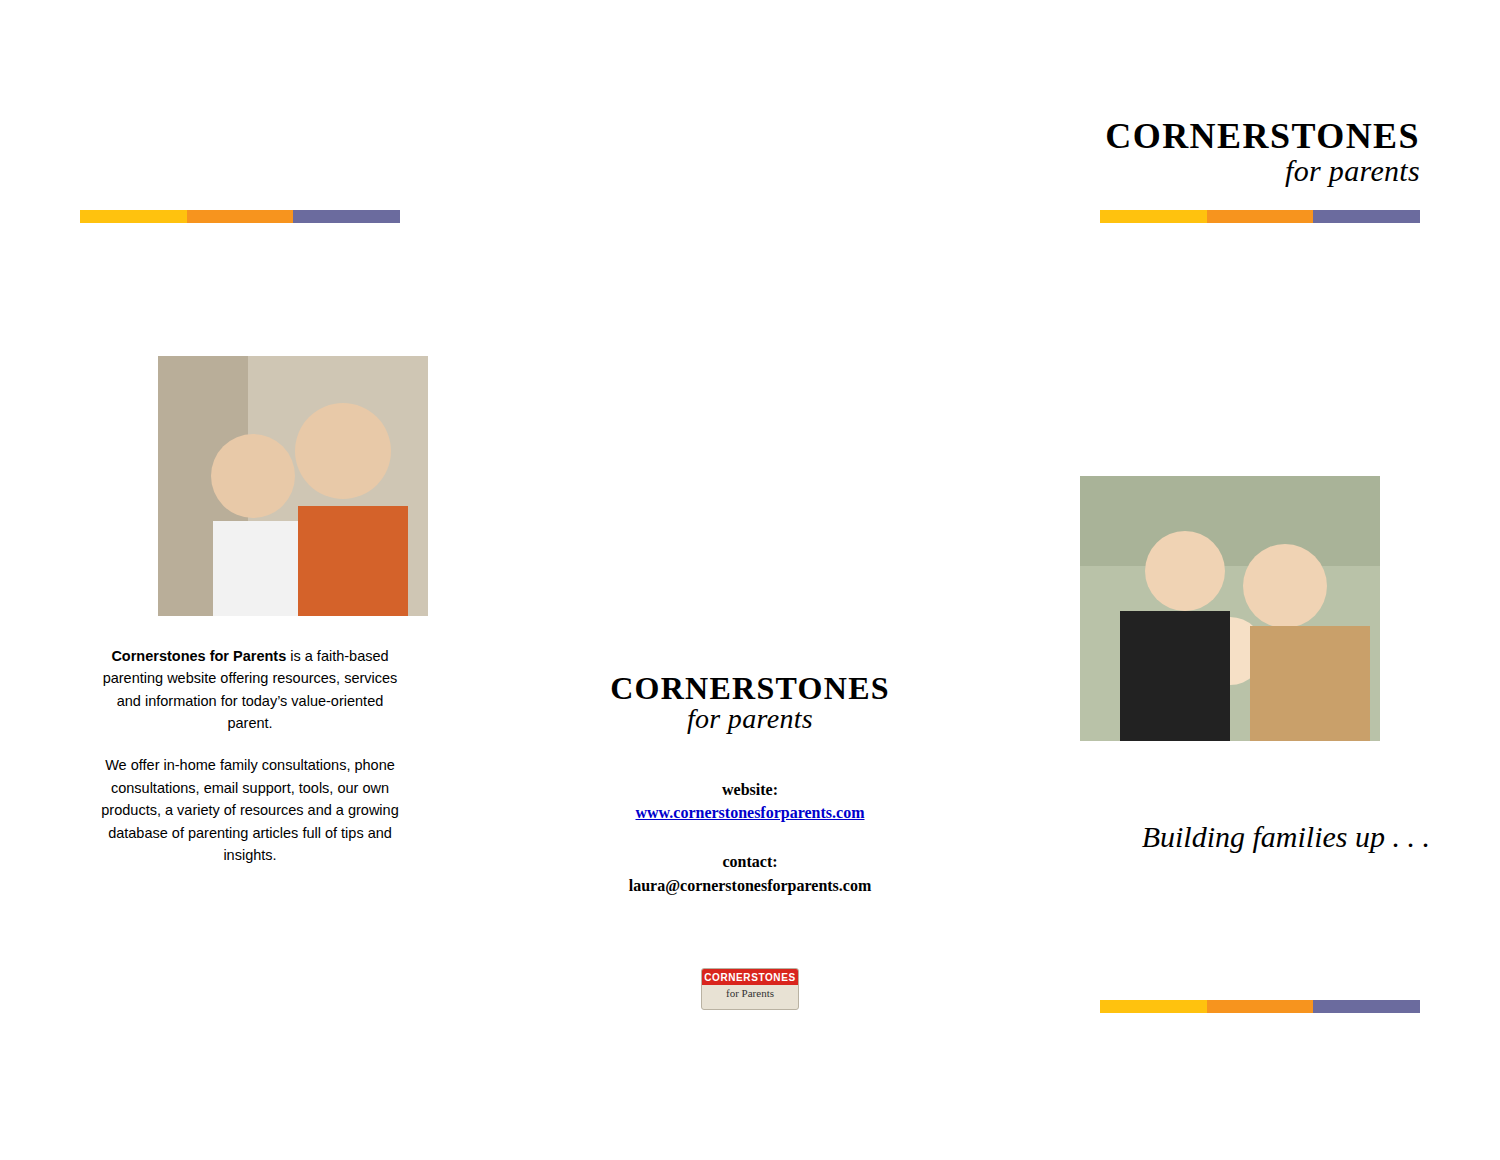Cornerstones for Parents is a faith-based parenting website offering resources, services and information for today’s value-oriented parent.
We offer in-home family consultations, phone consultations, email support, tools, our own products, a variety of resources and a growing database of parenting articles full of tips and insights.
CORNERSTONES
for parents
website:
www.cornerstonesforparents.com
contact:
laura@cornerstonesforparents.com
CORNERSTONES
for Parents
CORNERSTONES
for parents
Building families up . . .